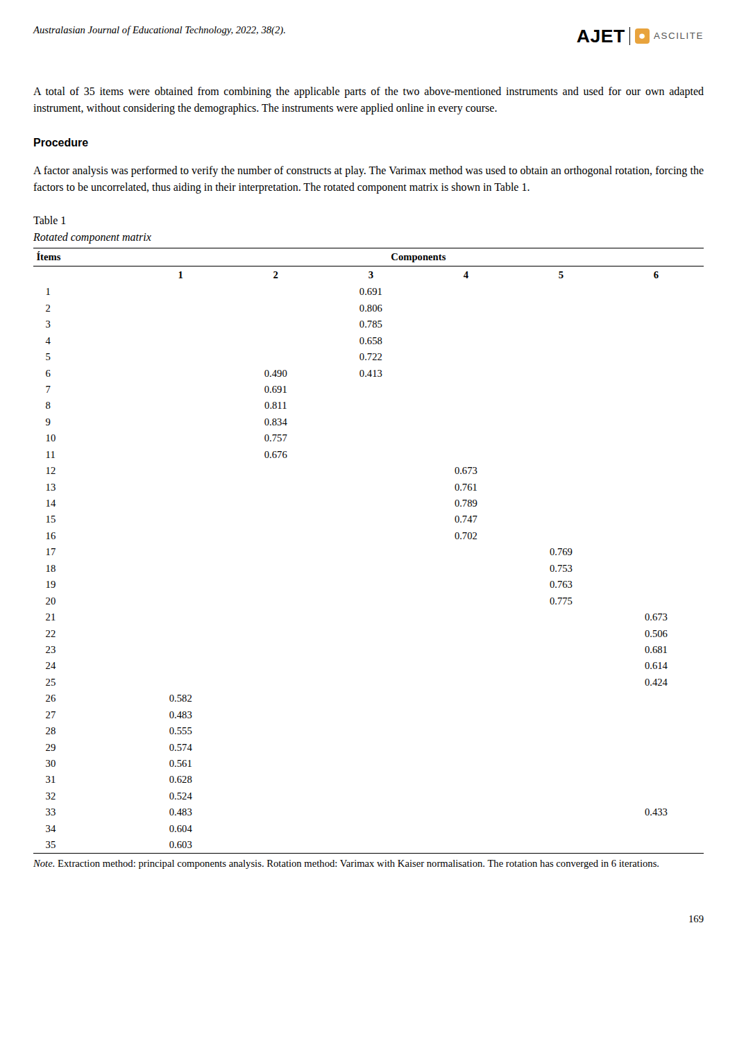Australasian Journal of Educational Technology, 2022, 38(2).
AJET ● ASCILITE
A total of 35 items were obtained from combining the applicable parts of the two above-mentioned instruments and used for our own adapted instrument, without considering the demographics. The instruments were applied online in every course.
Procedure
A factor analysis was performed to verify the number of constructs at play. The Varimax method was used to obtain an orthogonal rotation, forcing the factors to be uncorrelated, thus aiding in their interpretation. The rotated component matrix is shown in Table 1.
Table 1 Rotated component matrix
| Ítems | Components |
| --- | --- |
| | 1 | 2 | 3 | 4 | 5 | 6 |
| 1 | | | 0.691 | | | |
| 2 | | | 0.806 | | | |
| 3 | | | 0.785 | | | |
| 4 | | | 0.658 | | | |
| 5 | | | 0.722 | | | |
| 6 | | 0.490 | 0.413 | | | |
| 7 | | 0.691 | | | | |
| 8 | | 0.811 | | | | |
| 9 | | 0.834 | | | | |
| 10 | | 0.757 | | | | |
| 11 | | 0.676 | | | | |
| 12 | | | | 0.673 | | |
| 13 | | | | 0.761 | | |
| 14 | | | | 0.789 | | |
| 15 | | | | 0.747 | | |
| 16 | | | | 0.702 | | |
| 17 | | | | | 0.769 | |
| 18 | | | | | 0.753 | |
| 19 | | | | | 0.763 | |
| 20 | | | | | 0.775 | |
| 21 | | | | | | 0.673 |
| 22 | | | | | | 0.506 |
| 23 | | | | | | 0.681 |
| 24 | | | | | | 0.614 |
| 25 | | | | | | 0.424 |
| 26 | 0.582 | | | | | |
| 27 | 0.483 | | | | | |
| 28 | 0.555 | | | | | |
| 29 | 0.574 | | | | | |
| 30 | 0.561 | | | | | |
| 31 | 0.628 | | | | | |
| 32 | 0.524 | | | | | |
| 33 | 0.483 | | | | | 0.433 |
| 34 | 0.604 | | | | | |
| 35 | 0.603 | | | | | |
Note. Extraction method: principal components analysis. Rotation method: Varimax with Kaiser normalisation. The rotation has converged in 6 iterations.
169